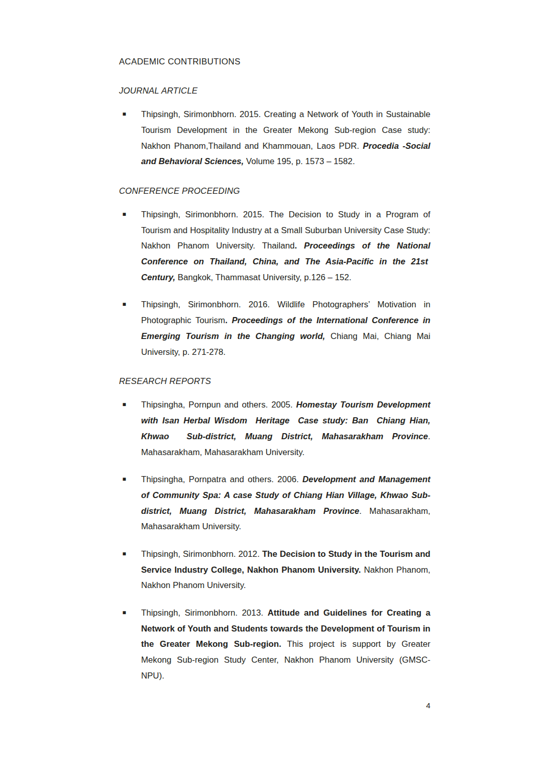ACADEMIC CONTRIBUTIONS
JOURNAL ARTICLE
Thipsingh, Sirimonbhorn. 2015. Creating a Network of Youth in Sustainable Tourism Development in the Greater Mekong Sub-region Case study: Nakhon Phanom,Thailand and Khammouan, Laos PDR. Procedia -Social and Behavioral Sciences, Volume 195, p. 1573 – 1582.
CONFERENCE PROCEEDING
Thipsingh, Sirimonbhorn. 2015. The Decision to Study in a Program of Tourism and Hospitality Industry at a Small Suburban University Case Study: Nakhon Phanom University. Thailand. Proceedings of the National Conference on Thailand, China, and The Asia-Pacific in the 21st Century, Bangkok, Thammasat University, p.126 – 152.
Thipsingh, Sirimonbhorn. 2016. Wildlife Photographers’ Motivation in Photographic Tourism. Proceedings of the International Conference in Emerging Tourism in the Changing world, Chiang Mai, Chiang Mai University, p. 271-278.
RESEARCH REPORTS
Thipsingha, Pornpun and others. 2005. Homestay Tourism Development with Isan Herbal Wisdom Heritage Case study: Ban Chiang Hian, Khwao Sub-district, Muang District, Mahasarakham Province. Mahasarakham, Mahasarakham University.
Thipsingha, Pornpatra and others. 2006. Development and Management of Community Spa: A case Study of Chiang Hian Village, Khwao Sub-district, Muang District, Mahasarakham Province. Mahasarakham, Mahasarakham University.
Thipsingh, Sirimonbhorn. 2012. The Decision to Study in the Tourism and Service Industry College, Nakhon Phanom University. Nakhon Phanom, Nakhon Phanom University.
Thipsingh, Sirimonbhorn. 2013. Attitude and Guidelines for Creating a Network of Youth and Students towards the Development of Tourism in the Greater Mekong Sub-region. This project is support by Greater Mekong Sub-region Study Center, Nakhon Phanom University (GMSC-NPU).
4